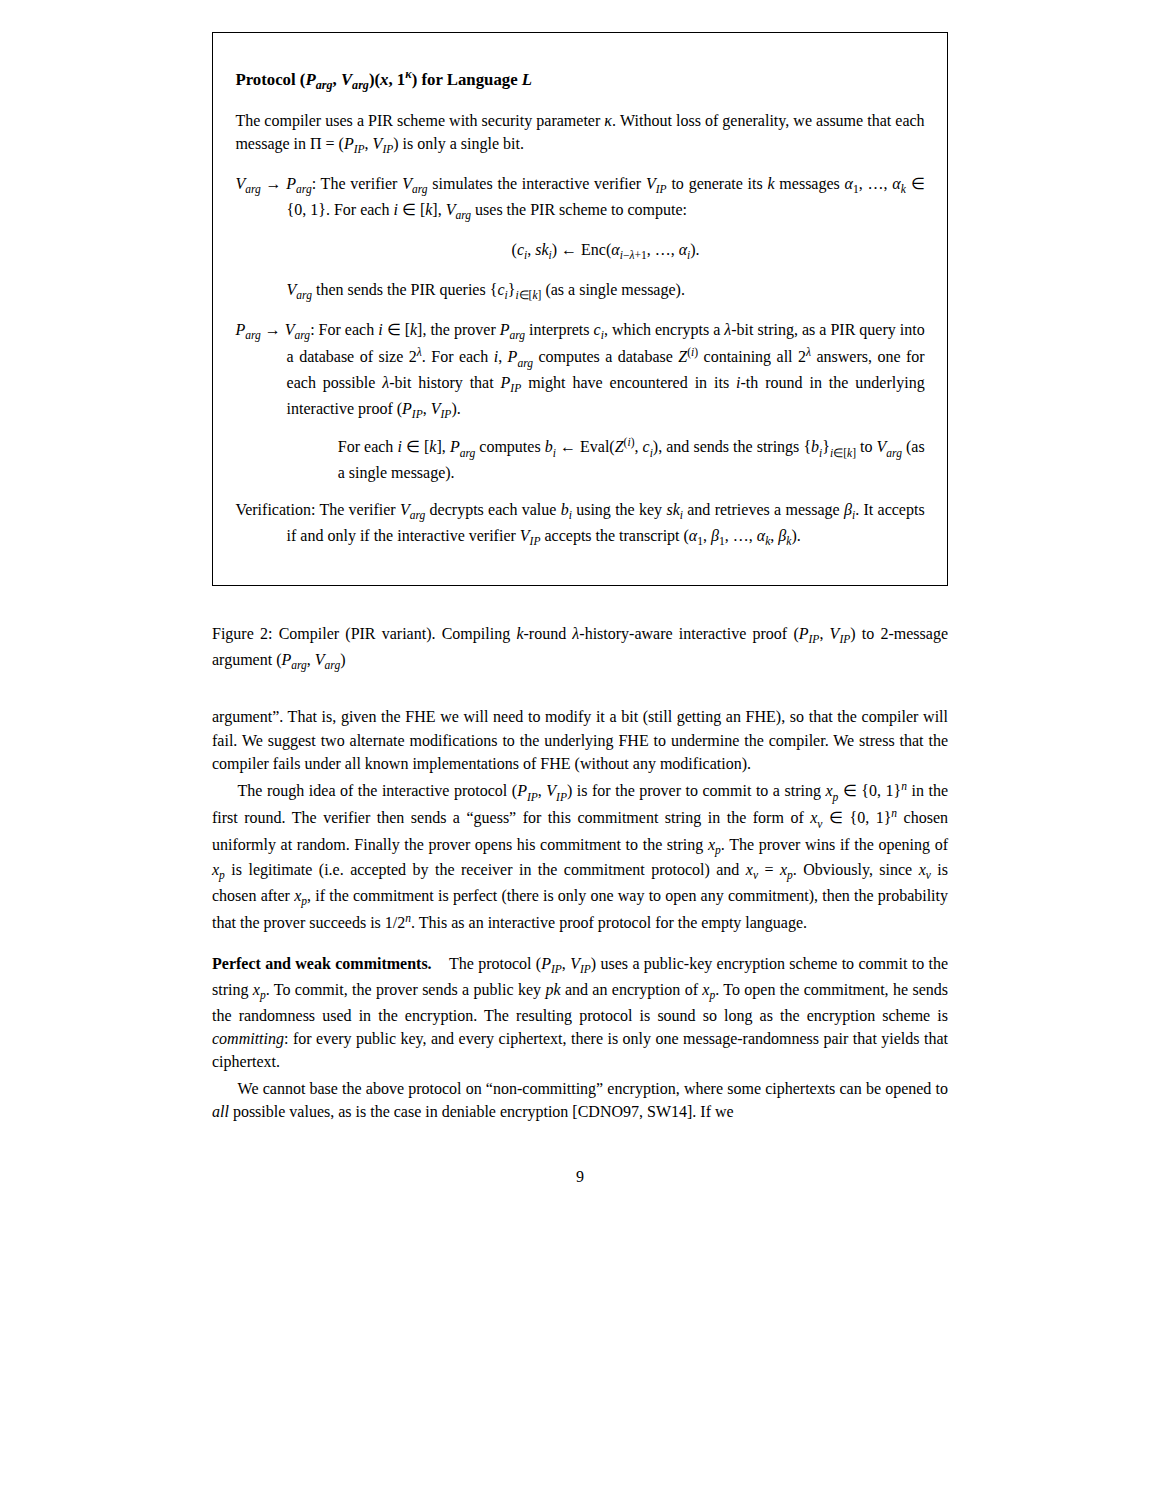Protocol (Parg, Varg)(x, 1κ) for Language L
The compiler uses a PIR scheme with security parameter κ. Without loss of generality, we assume that each message in Π = (PIP, VIP) is only a single bit.
Varg → Parg: The verifier Varg simulates the interactive verifier VIP to generate its k messages α1, …, αk ∈ {0, 1}. For each i ∈ [k], Varg uses the PIR scheme to compute:
(ci, ski) ← Enc(αi−λ+1, …, αi).
Varg then sends the PIR queries {ci}i∈[k] (as a single message).
Parg → Varg: For each i ∈ [k], the prover Parg interprets ci, which encrypts a λ-bit string, as a PIR query into a database of size 2λ. For each i, Parg computes a database Z(i) containing all 2λ answers, one for each possible λ-bit history that PIP might have encountered in its i-th round in the underlying interactive proof (PIP, VIP). For each i ∈ [k], Parg computes bi ← Eval(Z(i), ci), and sends the strings {bi}i∈[k] to Varg (as a single message).
Verification: The verifier Varg decrypts each value bi using the key ski and retrieves a message βi. It accepts if and only if the interactive verifier VIP accepts the transcript (α1, β1, …, αk, βk).
Figure 2: Compiler (PIR variant). Compiling k-round λ-history-aware interactive proof (PIP, VIP) to 2-message argument (Parg, Varg)
argument”. That is, given the FHE we will need to modify it a bit (still getting an FHE), so that the compiler will fail. We suggest two alternate modifications to the underlying FHE to undermine the compiler. We stress that the compiler fails under all known implementations of FHE (without any modification).
The rough idea of the interactive protocol (PIP, VIP) is for the prover to commit to a string xp ∈ {0, 1}n in the first round. The verifier then sends a “guess” for this commitment string in the form of xv ∈ {0, 1}n chosen uniformly at random. Finally the prover opens his commitment to the string xp. The prover wins if the opening of xp is legitimate (i.e. accepted by the receiver in the commitment protocol) and xv = xp. Obviously, since xv is chosen after xp, if the commitment is perfect (there is only one way to open any commitment), then the probability that the prover succeeds is 1/2n. This as an interactive proof protocol for the empty language.
Perfect and weak commitments. The protocol (PIP, VIP) uses a public-key encryption scheme to commit to the string xp. To commit, the prover sends a public key pk and an encryption of xp. To open the commitment, he sends the randomness used in the encryption. The resulting protocol is sound so long as the encryption scheme is committing: for every public key, and every ciphertext, there is only one message-randomness pair that yields that ciphertext.
We cannot base the above protocol on “non-committing” encryption, where some ciphertexts can be opened to all possible values, as is the case in deniable encryption [CDNO97, SW14]. If we
9